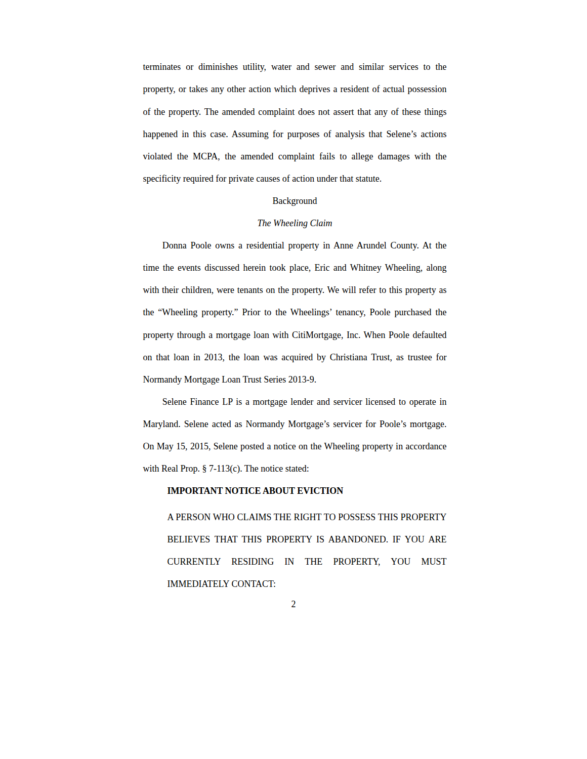terminates or diminishes utility, water and sewer and similar services to the property, or takes any other action which deprives a resident of actual possession of the property. The amended complaint does not assert that any of these things happened in this case. Assuming for purposes of analysis that Selene’s actions violated the MCPA, the amended complaint fails to allege damages with the specificity required for private causes of action under that statute.
Background
The Wheeling Claim
Donna Poole owns a residential property in Anne Arundel County. At the time the events discussed herein took place, Eric and Whitney Wheeling, along with their children, were tenants on the property. We will refer to this property as the “Wheeling property.” Prior to the Wheelings’ tenancy, Poole purchased the property through a mortgage loan with CitiMortgage, Inc. When Poole defaulted on that loan in 2013, the loan was acquired by Christiana Trust, as trustee for Normandy Mortgage Loan Trust Series 2013-9.
Selene Finance LP is a mortgage lender and servicer licensed to operate in Maryland. Selene acted as Normandy Mortgage’s servicer for Poole’s mortgage. On May 15, 2015, Selene posted a notice on the Wheeling property in accordance with Real Prop. § 7-113(c). The notice stated:
IMPORTANT NOTICE ABOUT EVICTION
A PERSON WHO CLAIMS THE RIGHT TO POSSESS THIS PROPERTY BELIEVES THAT THIS PROPERTY IS ABANDONED. IF YOU ARE CURRENTLY RESIDING IN THE PROPERTY, YOU MUST IMMEDIATELY CONTACT:
2